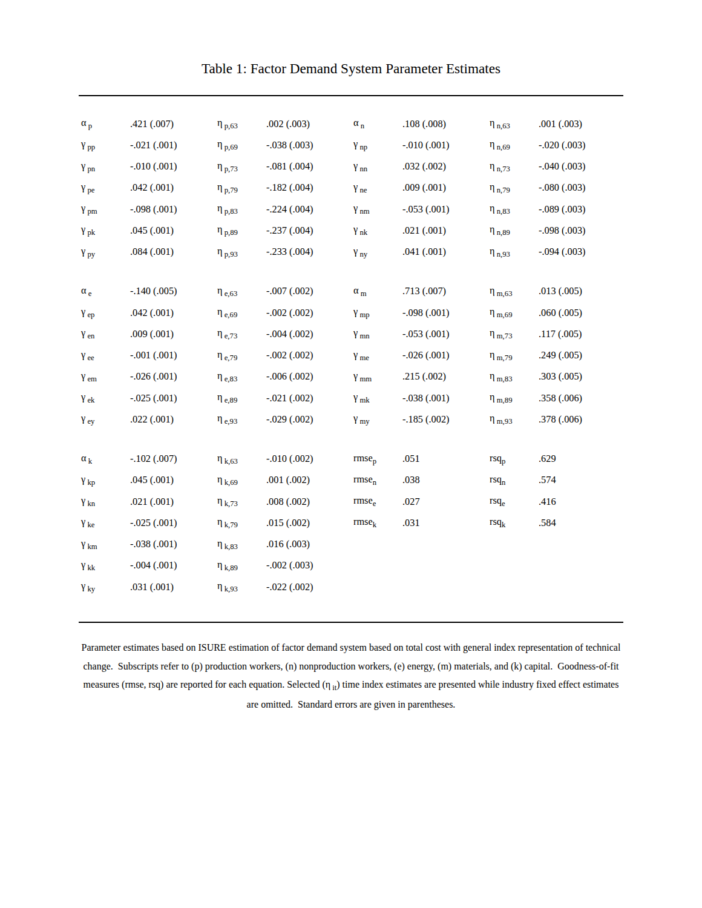Table 1: Factor Demand System Parameter Estimates
| α p | .421 (.007) | η p,63 | .002 (.003) | α n | .108 (.008) | η n,63 | .001 (.003) |
| γ pp | -.021 (.001) | η p,69 | -.038 (.003) | γ np | -.010 (.001) | η n,69 | -.020 (.003) |
| γ pn | -.010 (.001) | η p,73 | -.081 (.004) | γ nn | .032 (.002) | η n,73 | -.040 (.003) |
| γ pe | .042 (.001) | η p,79 | -.182 (.004) | γ ne | .009 (.001) | η n,79 | -.080 (.003) |
| γ pm | -.098 (.001) | η p,83 | -.224 (.004) | γ nm | -.053 (.001) | η n,83 | -.089 (.003) |
| γ pk | .045 (.001) | η p,89 | -.237 (.004) | γ nk | .021 (.001) | η n,89 | -.098 (.003) |
| γ py | .084 (.001) | η p,93 | -.233 (.004) | γ ny | .041 (.001) | η n,93 | -.094 (.003) |
| α e | -.140 (.005) | η e,63 | -.007 (.002) | α m | .713 (.007) | η m,63 | .013 (.005) |
| γ ep | .042 (.001) | η e,69 | -.002 (.002) | γ mp | -.098 (.001) | η m,69 | .060 (.005) |
| γ en | .009 (.001) | η e,73 | -.004 (.002) | γ mn | -.053 (.001) | η m,73 | .117 (.005) |
| γ ee | -.001 (.001) | η e,79 | -.002 (.002) | γ me | -.026 (.001) | η m,79 | .249 (.005) |
| γ em | -.026 (.001) | η e,83 | -.006 (.002) | γ mm | .215 (.002) | η m,83 | .303 (.005) |
| γ ek | -.025 (.001) | η e,89 | -.021 (.002) | γ mk | -.038 (.001) | η m,89 | .358 (.006) |
| γ ey | .022 (.001) | η e,93 | -.029 (.002) | γ my | -.185 (.002) | η m,93 | .378 (.006) |
| α k | -.102 (.007) | η k,63 | -.010 (.002) | rmse p | .051 | rsq p | .629 |
| γ kp | .045 (.001) | η k,69 | .001 (.002) | rmse n | .038 | rsq n | .574 |
| γ kn | .021 (.001) | η k,73 | .008 (.002) | rmse e | .027 | rsq e | .416 |
| γ ke | -.025 (.001) | η k,79 | .015 (.002) | rmse k | .031 | rsq k | .584 |
| γ km | -.038 (.001) | η k,83 | .016 (.003) | | | | |
| γ kk | -.004 (.001) | η k,89 | -.002 (.003) | | | | |
| γ ky | .031 (.001) | η k,93 | -.022 (.002) | | | | |
Parameter estimates based on ISURE estimation of factor demand system based on total cost with general index representation of technical change. Subscripts refer to (p) production workers, (n) nonproduction workers, (e) energy, (m) materials, and (k) capital. Goodness-of-fit measures (rmse, rsq) are reported for each equation. Selected (η it) time index estimates are presented while industry fixed effect estimates are omitted. Standard errors are given in parentheses.